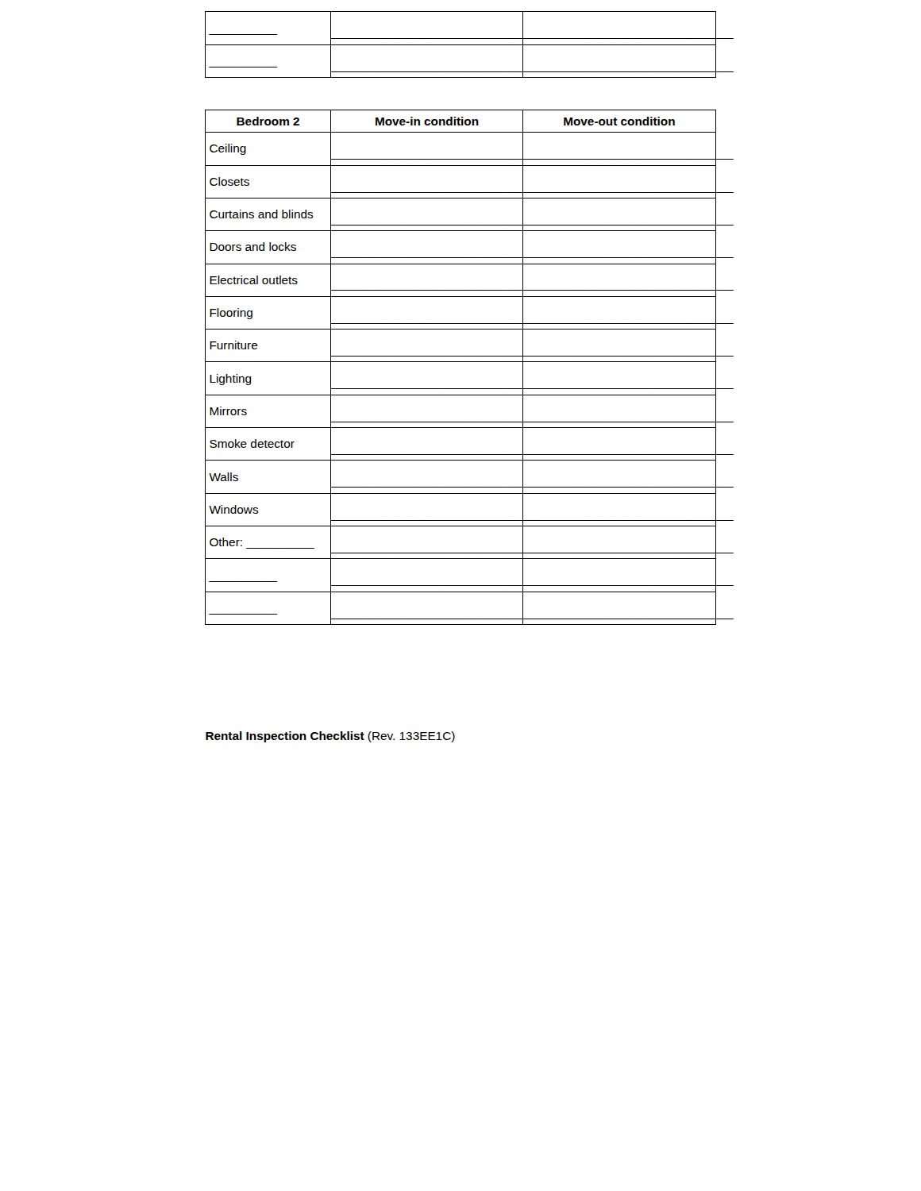| __________ | _______________________________ | _______________________________ |
| __________ | _______________________________ | _______________________________ |
| Bedroom 2 | Move-in condition | Move-out condition |
| --- | --- | --- |
| Ceiling | _______________________________ | _______________________________ |
| Closets | _______________________________ | _______________________________ |
| Curtains and blinds | _______________________________ | _______________________________ |
| Doors and locks | _______________________________ | _______________________________ |
| Electrical outlets | _______________________________ | _______________________________ |
| Flooring | _______________________________ | _______________________________ |
| Furniture | _______________________________ | _______________________________ |
| Lighting | _______________________________ | _______________________________ |
| Mirrors | _______________________________ | _______________________________ |
| Smoke detector | _______________________________ | _______________________________ |
| Walls | _______________________________ | _______________________________ |
| Windows | _______________________________ | _______________________________ |
| Other: __________ | _______________________________ | _______________________________ |
| __________ | _______________________________ | _______________________________ |
| __________ | _______________________________ | _______________________________ |
Rental Inspection Checklist (Rev. 133EE1C)